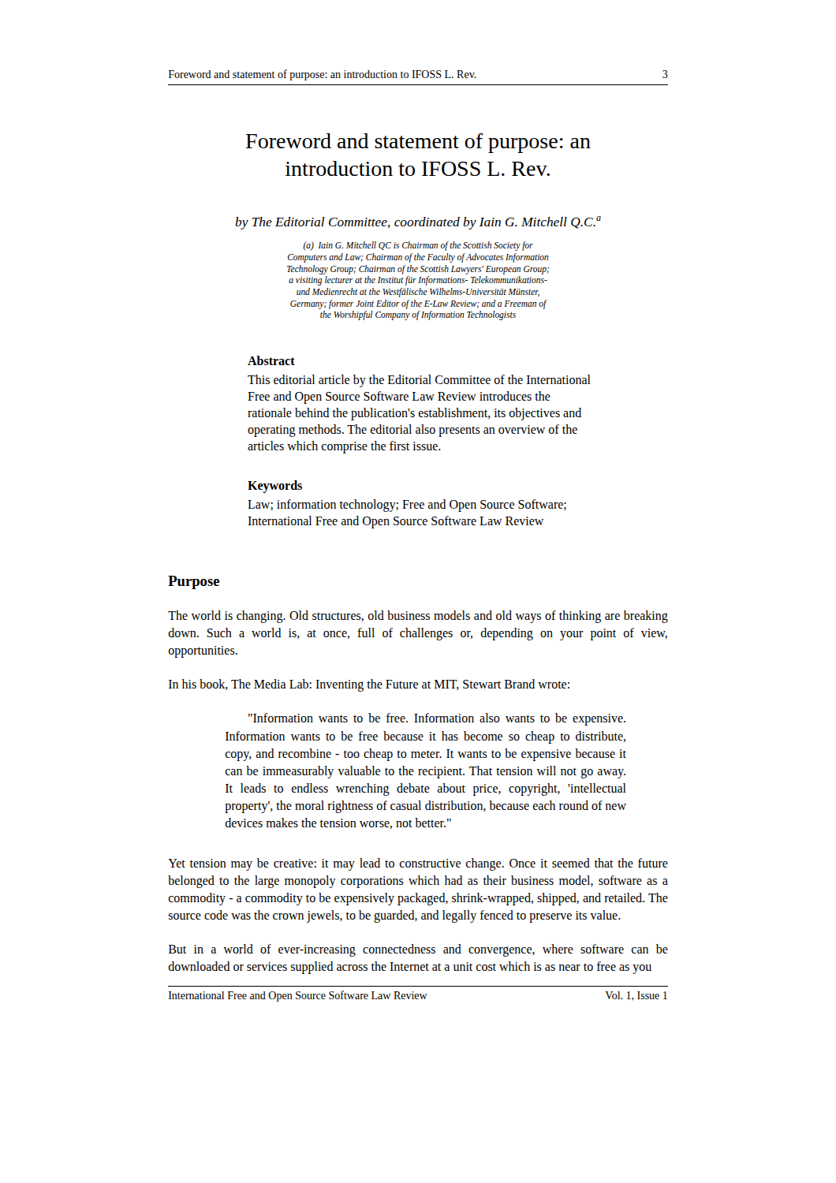Foreword and statement of purpose: an introduction to IFOSS L. Rev. 3
Foreword and statement of purpose: an introduction to IFOSS L. Rev.
by The Editorial Committee, coordinated by Iain G. Mitchell Q.C.a
(a) Iain G. Mitchell QC is Chairman of the Scottish Society for Computers and Law; Chairman of the Faculty of Advocates Information Technology Group; Chairman of the Scottish Lawyers' European Group; a visiting lecturer at the Institut für Informations- Telekommunikations- und Medienrecht at the Westfälische Wilhelms-Universität Münster, Germany; former Joint Editor of the E-Law Review; and a Freeman of the Worshipful Company of Information Technologists
Abstract
This editorial article by the Editorial Committee of the International Free and Open Source Software Law Review introduces the rationale behind the publication's establishment, its objectives and operating methods. The editorial also presents an overview of the articles which comprise the first issue.
Keywords
Law; information technology; Free and Open Source Software; International Free and Open Source Software Law Review
Purpose
The world is changing. Old structures, old business models and old ways of thinking are breaking down. Such a world is, at once, full of challenges or, depending on your point of view, opportunities.
In his book, The Media Lab: Inventing the Future at MIT, Stewart Brand wrote:
"Information wants to be free. Information also wants to be expensive. Information wants to be free because it has become so cheap to distribute, copy, and recombine - too cheap to meter. It wants to be expensive because it can be immeasurably valuable to the recipient. That tension will not go away. It leads to endless wrenching debate about price, copyright, 'intellectual property', the moral rightness of casual distribution, because each round of new devices makes the tension worse, not better."
Yet tension may be creative: it may lead to constructive change. Once it seemed that the future belonged to the large monopoly corporations which had as their business model, software as a commodity - a commodity to be expensively packaged, shrink-wrapped, shipped, and retailed. The source code was the crown jewels, to be guarded, and legally fenced to preserve its value.
But in a world of ever-increasing connectedness and convergence, where software can be downloaded or services supplied across the Internet at a unit cost which is as near to free as you
International Free and Open Source Software Law Review Vol. 1, Issue 1